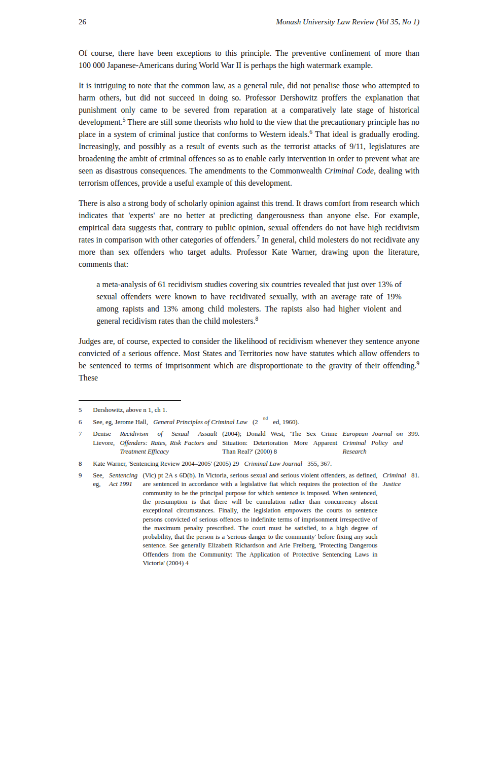26 Monash University Law Review (Vol 35, No 1)
Of course, there have been exceptions to this principle. The preventive confinement of more than 100 000 Japanese-Americans during World War II is perhaps the high watermark example.
It is intriguing to note that the common law, as a general rule, did not penalise those who attempted to harm others, but did not succeed in doing so. Professor Dershowitz proffers the explanation that punishment only came to be severed from reparation at a comparatively late stage of historical development.5 There are still some theorists who hold to the view that the precautionary principle has no place in a system of criminal justice that conforms to Western ideals.6 That ideal is gradually eroding. Increasingly, and possibly as a result of events such as the terrorist attacks of 9/11, legislatures are broadening the ambit of criminal offences so as to enable early intervention in order to prevent what are seen as disastrous consequences. The amendments to the Commonwealth Criminal Code, dealing with terrorism offences, provide a useful example of this development.
There is also a strong body of scholarly opinion against this trend. It draws comfort from research which indicates that 'experts' are no better at predicting dangerousness than anyone else. For example, empirical data suggests that, contrary to public opinion, sexual offenders do not have high recidivism rates in comparison with other categories of offenders.7 In general, child molesters do not recidivate any more than sex offenders who target adults. Professor Kate Warner, drawing upon the literature, comments that:
a meta-analysis of 61 recidivism studies covering six countries revealed that just over 13% of sexual offenders were known to have recidivated sexually, with an average rate of 19% among rapists and 13% among child molesters. The rapists also had higher violent and general recidivism rates than the child molesters.8
Judges are, of course, expected to consider the likelihood of recidivism whenever they sentence anyone convicted of a serious offence. Most States and Territories now have statutes which allow offenders to be sentenced to terms of imprisonment which are disproportionate to the gravity of their offending.9 These
Dershowitz, above n 1, ch 1.
See, eg, Jerome Hall, General Principles of Criminal Law (2nd ed, 1960).
Denise Lievore, Recidivism of Sexual Assault Offenders: Rates, Risk Factors and Treatment Efficacy (2004); Donald West, 'The Sex Crime Situation: Deterioration More Apparent Than Real?' (2000) 8 European Journal on Criminal Policy and Research 399.
Kate Warner, 'Sentencing Review 2004–2005' (2005) 29 Criminal Law Journal 355, 367.
See, eg, Sentencing Act 1991 (Vic) pt 2A s 6D(b). In Victoria, serious sexual and serious violent offenders, as defined, are sentenced in accordance with a legislative fiat which requires the protection of the community to be the principal purpose for which sentence is imposed. When sentenced, the presumption is that there will be cumulation rather than concurrency absent exceptional circumstances. Finally, the legislation empowers the courts to sentence persons convicted of serious offences to indefinite terms of imprisonment irrespective of the maximum penalty prescribed. The court must be satisfied, to a high degree of probability, that the person is a 'serious danger to the community' before fixing any such sentence. See generally Elizabeth Richardson and Arie Freiberg, 'Protecting Dangerous Offenders from the Community: The Application of Protective Sentencing Laws in Victoria' (2004) 4 Criminal Justice 81.